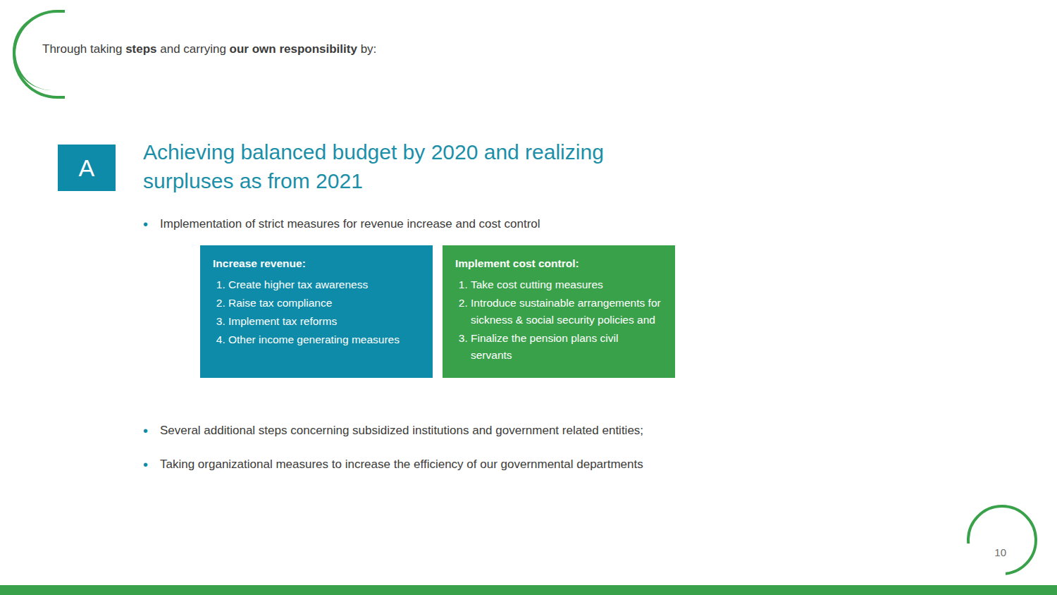Through taking steps and carrying our own responsibility by:
A
Achieving balanced budget by 2020 and realizing surpluses as from 2021
Implementation of strict measures for revenue increase and cost control
Increase revenue:
Create higher tax awareness
Raise tax compliance
Implement tax reforms
Other income generating measures
Implement cost control:
Take cost cutting measures
Introduce sustainable arrangements for sickness & social security policies and
Finalize the pension plans civil servants
Several additional steps concerning subsidized institutions and government related entities;
Taking organizational measures to increase the efficiency of our governmental departments
10